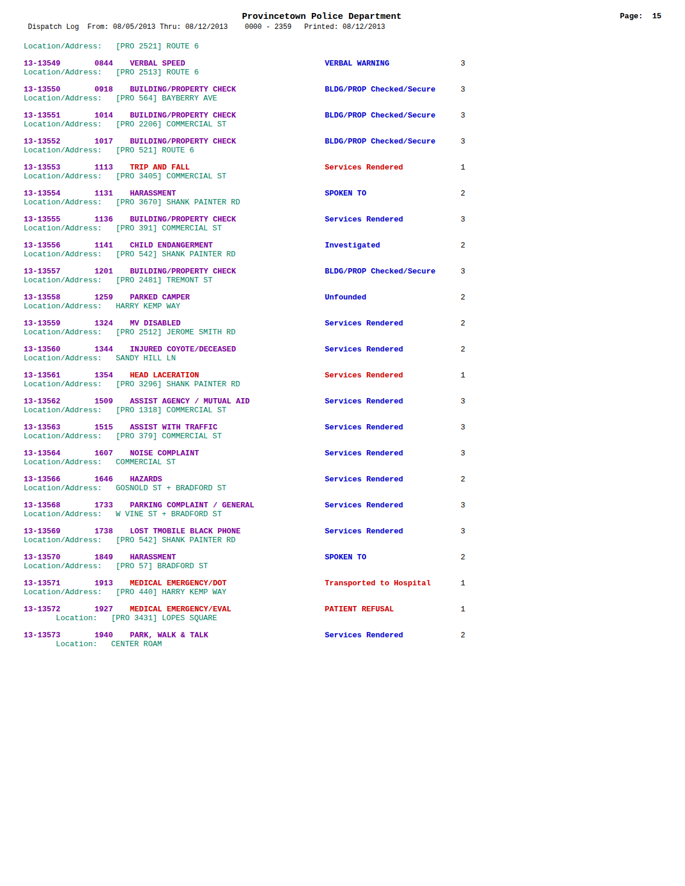Page: 15
Provincetown Police Department
Dispatch Log From: 08/05/2013 Thru: 08/12/2013 0000 - 2359 Printed: 08/12/2013
Location/Address: [PRO 2521] ROUTE 6
13-13549
0844
VERBAL SPEED
VERBAL WARNING
3
Location/Address: [PRO 2513] ROUTE 6
13-13550
0918
BUILDING/PROPERTY CHECK
BLDG/PROP Checked/Secure
3
Location/Address: [PRO 564] BAYBERRY AVE
13-13551
1014
BUILDING/PROPERTY CHECK
BLDG/PROP Checked/Secure
3
Location/Address: [PRO 2206] COMMERCIAL ST
13-13552
1017
BUILDING/PROPERTY CHECK
BLDG/PROP Checked/Secure
3
Location/Address: [PRO 521] ROUTE 6
13-13553
1113
TRIP AND FALL
Services Rendered
1
Location/Address: [PRO 3405] COMMERCIAL ST
13-13554
1131
HARASSMENT
SPOKEN TO
2
Location/Address: [PRO 3670] SHANK PAINTER RD
13-13555
1136
BUILDING/PROPERTY CHECK
Services Rendered
3
Location/Address: [PRO 391] COMMERCIAL ST
13-13556
1141
CHILD ENDANGERMENT
Investigated
2
Location/Address: [PRO 542] SHANK PAINTER RD
13-13557
1201
BUILDING/PROPERTY CHECK
BLDG/PROP Checked/Secure
3
Location/Address: [PRO 2481] TREMONT ST
13-13558
1259
PARKED CAMPER
Unfounded
2
Location/Address: HARRY KEMP WAY
13-13559
1324
MV DISABLED
Services Rendered
2
Location/Address: [PRO 2512] JEROME SMITH RD
13-13560
1344
INJURED COYOTE/DECEASED
Services Rendered
2
Location/Address: SANDY HILL LN
13-13561
1354
HEAD LACERATION
Services Rendered
1
Location/Address: [PRO 3296] SHANK PAINTER RD
13-13562
1509
ASSIST AGENCY / MUTUAL AID
Services Rendered
3
Location/Address: [PRO 1318] COMMERCIAL ST
13-13563
1515
ASSIST WITH TRAFFIC
Services Rendered
3
Location/Address: [PRO 379] COMMERCIAL ST
13-13564
1607
NOISE COMPLAINT
Services Rendered
3
Location/Address: COMMERCIAL ST
13-13566
1646
HAZARDS
Services Rendered
2
Location/Address: GOSNOLD ST + BRADFORD ST
13-13568
1733
PARKING COMPLAINT / GENERAL
Services Rendered
3
Location/Address: W VINE ST + BRADFORD ST
13-13569
1738
LOST TMOBILE BLACK PHONE
Services Rendered
3
Location/Address: [PRO 542] SHANK PAINTER RD
13-13570
1849
HARASSMENT
SPOKEN TO
2
Location/Address: [PRO 57] BRADFORD ST
13-13571
1913
MEDICAL EMERGENCY/DOT
Transported to Hospital
1
Location/Address: [PRO 440] HARRY KEMP WAY
13-13572
1927
MEDICAL EMERGENCY/EVAL
PATIENT REFUSAL
1
Location: [PRO 3431] LOPES SQUARE
13-13573
1940
PARK, WALK & TALK
Services Rendered
2
Location: CENTER ROAM